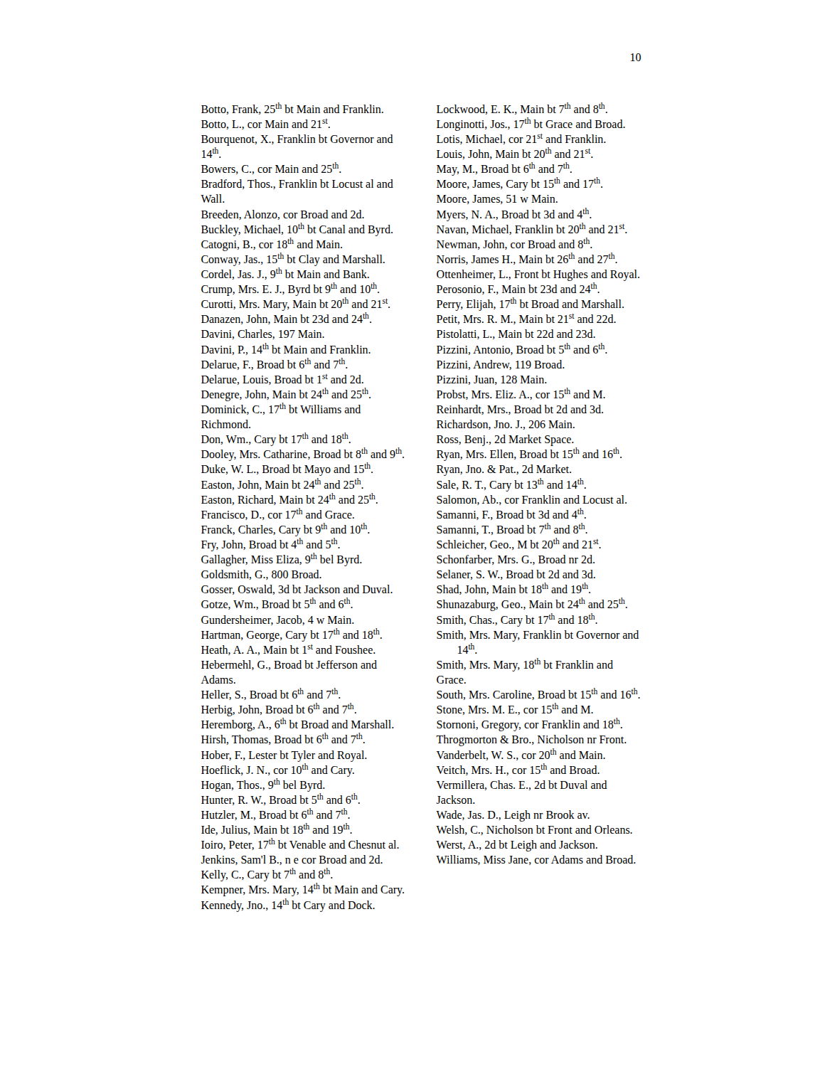10
Botto, Frank, 25th bt Main and Franklin.
Botto, L., cor Main and 21st.
Bourquenot, X., Franklin bt Governor and 14th.
Bowers, C., cor Main and 25th.
Bradford, Thos., Franklin bt Locust al and Wall.
Breeden, Alonzo, cor Broad and 2d.
Buckley, Michael, 10th bt Canal and Byrd.
Catogni, B., cor 18th and Main.
Conway, Jas., 15th bt Clay and Marshall.
Cordel, Jas. J., 9th bt Main and Bank.
Crump, Mrs. E. J., Byrd bt 9th and 10th.
Curotti, Mrs. Mary, Main bt 20th and 21st.
Danazen, John, Main bt 23d and 24th.
Davini, Charles, 197 Main.
Davini, P., 14th bt Main and Franklin.
Delarue, F., Broad bt 6th and 7th.
Delarue, Louis, Broad bt 1st and 2d.
Denegre, John, Main bt 24th and 25th.
Dominick, C., 17th bt Williams and Richmond.
Don, Wm., Cary bt 17th and 18th.
Dooley, Mrs. Catharine, Broad bt 8th and 9th.
Duke, W. L., Broad bt Mayo and 15th.
Easton, John, Main bt 24th and 25th.
Easton, Richard, Main bt 24th and 25th.
Francisco, D., cor 17th and Grace.
Franck, Charles, Cary bt 9th and 10th.
Fry, John, Broad bt 4th and 5th.
Gallagher, Miss Eliza, 9th bel Byrd.
Goldsmith, G., 800 Broad.
Gosser, Oswald, 3d bt Jackson and Duval.
Gotze, Wm., Broad bt 5th and 6th.
Gundersheimer, Jacob, 4 w Main.
Hartman, George, Cary bt 17th and 18th.
Heath, A. A., Main bt 1st and Foushee.
Hebermehl, G., Broad bt Jefferson and Adams.
Heller, S., Broad bt 6th and 7th.
Herbig, John, Broad bt 6th and 7th.
Heremborg, A., 6th bt Broad and Marshall.
Hirsh, Thomas, Broad bt 6th and 7th.
Hober, F., Lester bt Tyler and Royal.
Hoeflick, J. N., cor 10th and Cary.
Hogan, Thos., 9th bel Byrd.
Hunter, R. W., Broad bt 5th and 6th.
Hutzler, M., Broad bt 6th and 7th.
Ide, Julius, Main bt 18th and 19th.
Ioiro, Peter, 17th bt Venable and Chesnut al.
Jenkins, Sam'l B., n e cor Broad and 2d.
Kelly, C., Cary bt 7th and 8th.
Kempner, Mrs. Mary, 14th bt Main and Cary.
Kennedy, Jno., 14th bt Cary and Dock.
Lockwood, E. K., Main bt 7th and 8th.
Longinotti, Jos., 17th bt Grace and Broad.
Lotis, Michael, cor 21st and Franklin.
Louis, John, Main bt 20th and 21st.
May, M., Broad bt 6th and 7th.
Moore, James, Cary bt 15th and 17th.
Moore, James, 51 w Main.
Myers, N. A., Broad bt 3d and 4th.
Navan, Michael, Franklin bt 20th and 21st.
Newman, John, cor Broad and 8th.
Norris, James H., Main bt 26th and 27th.
Ottenheimer, L., Front bt Hughes and Royal.
Perosonio, F., Main bt 23d and 24th.
Perry, Elijah, 17th bt Broad and Marshall.
Petit, Mrs. R. M., Main bt 21st and 22d.
Pistolatti, L., Main bt 22d and 23d.
Pizzini, Antonio, Broad bt 5th and 6th.
Pizzini, Andrew, 119 Broad.
Pizzini, Juan, 128 Main.
Probst, Mrs. Eliz. A., cor 15th and M.
Reinhardt, Mrs., Broad bt 2d and 3d.
Richardson, Jno. J., 206 Main.
Ross, Benj., 2d Market Space.
Ryan, Mrs. Ellen, Broad bt 15th and 16th.
Ryan, Jno. & Pat., 2d Market.
Sale, R. T., Cary bt 13th and 14th.
Salomon, Ab., cor Franklin and Locust al.
Samanni, F., Broad bt 3d and 4th.
Samanni, T., Broad bt 7th and 8th.
Schleicher, Geo., M bt 20th and 21st.
Schonfarber, Mrs. G., Broad nr 2d.
Selaner, S. W., Broad bt 2d and 3d.
Shad, John, Main bt 18th and 19th.
Shunazaburg, Geo., Main bt 24th and 25th.
Smith, Chas., Cary bt 17th and 18th.
Smith, Mrs. Mary, Franklin bt Governor and
14th.
Smith, Mrs. Mary, 18th bt Franklin and Grace.
South, Mrs. Caroline, Broad bt 15th and 16th.
Stone, Mrs. M. E., cor 15th and M.
Stornoni, Gregory, cor Franklin and 18th.
Throgmorton & Bro., Nicholson nr Front.
Vanderbelt, W. S., cor 20th and Main.
Veitch, Mrs. H., cor 15th and Broad.
Vermillera, Chas. E., 2d bt Duval and Jackson.
Wade, Jas. D., Leigh nr Brook av.
Welsh, C., Nicholson bt Front and Orleans.
Werst, A., 2d bt Leigh and Jackson.
Williams, Miss Jane, cor Adams and Broad.